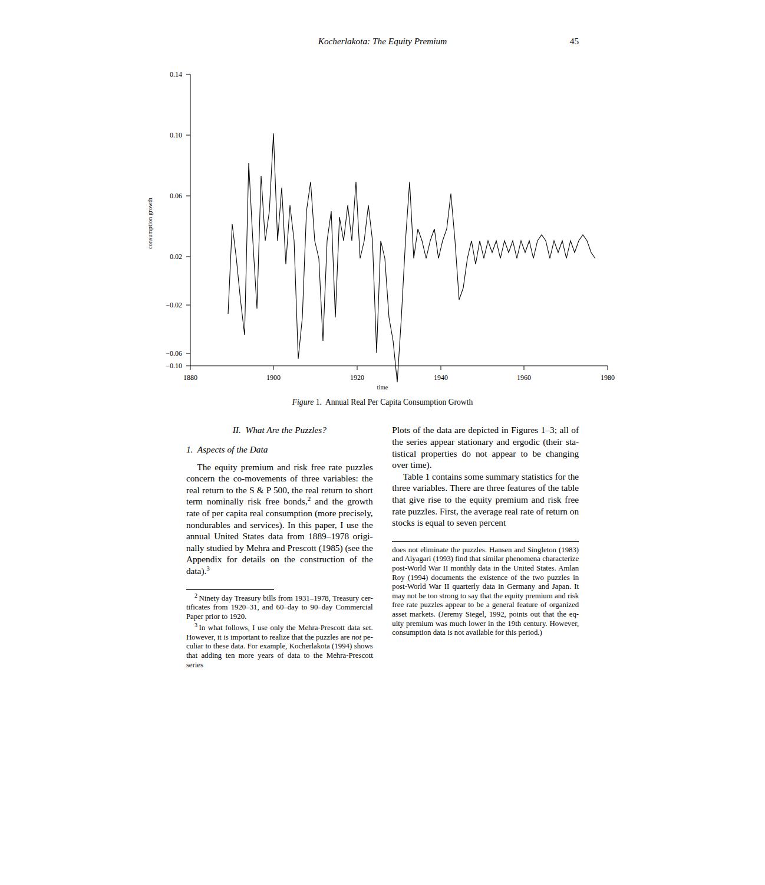Kocherlakota: The Equity Premium 45
consumption growth
0.14 0.10 0.06 0.02 −0.02 −0.06 −0.10 1880 1900 1920 1940 1960 1980
time
Figure 1. Annual Real Per Capita Consumption Growth
II. What Are the Puzzles?
1. Aspects of the Data
The equity premium and risk free rate puzzles concern the co-movements of three variables: the real return to the S & P 500, the real return to short term nominally risk free bonds,2 and the growth rate of per capita real consumption (more precisely, nondurables and services). In this paper, I use the annual United States data from 1889–1978 originally studied by Mehra and Prescott (1985) (see the Appendix for details on the construction of the data).3
2 Ninety day Treasury bills from 1931–1978, Treasury certificates from 1920–31, and 60–day to 90–day Commercial Paper prior to 1920.
3 In what follows, I use only the Mehra-Prescott data set. However, it is important to realize that the puzzles are not peculiar to these data. For example, Kocherlakota (1994) shows that adding ten more years of data to the Mehra-Prescott series
Plots of the data are depicted in Figures 1–3; all of the series appear stationary and ergodic (their statistical properties do not appear to be changing over time).
Table 1 contains some summary statistics for the three variables. There are three features of the table that give rise to the equity premium and risk free rate puzzles. First, the average real rate of return on stocks is equal to seven percent
does not eliminate the puzzles. Hansen and Singleton (1983) and Aiyagari (1993) find that similar phenomena characterize post-World War II monthly data in the United States. Amlan Roy (1994) documents the existence of the two puzzles in post-World War II quarterly data in Germany and Japan. It may not be too strong to say that the equity premium and risk free rate puzzles appear to be a general feature of organized asset markets. (Jeremy Siegel, 1992, points out that the equity premium was much lower in the 19th century. However, consumption data is not available for this period.)